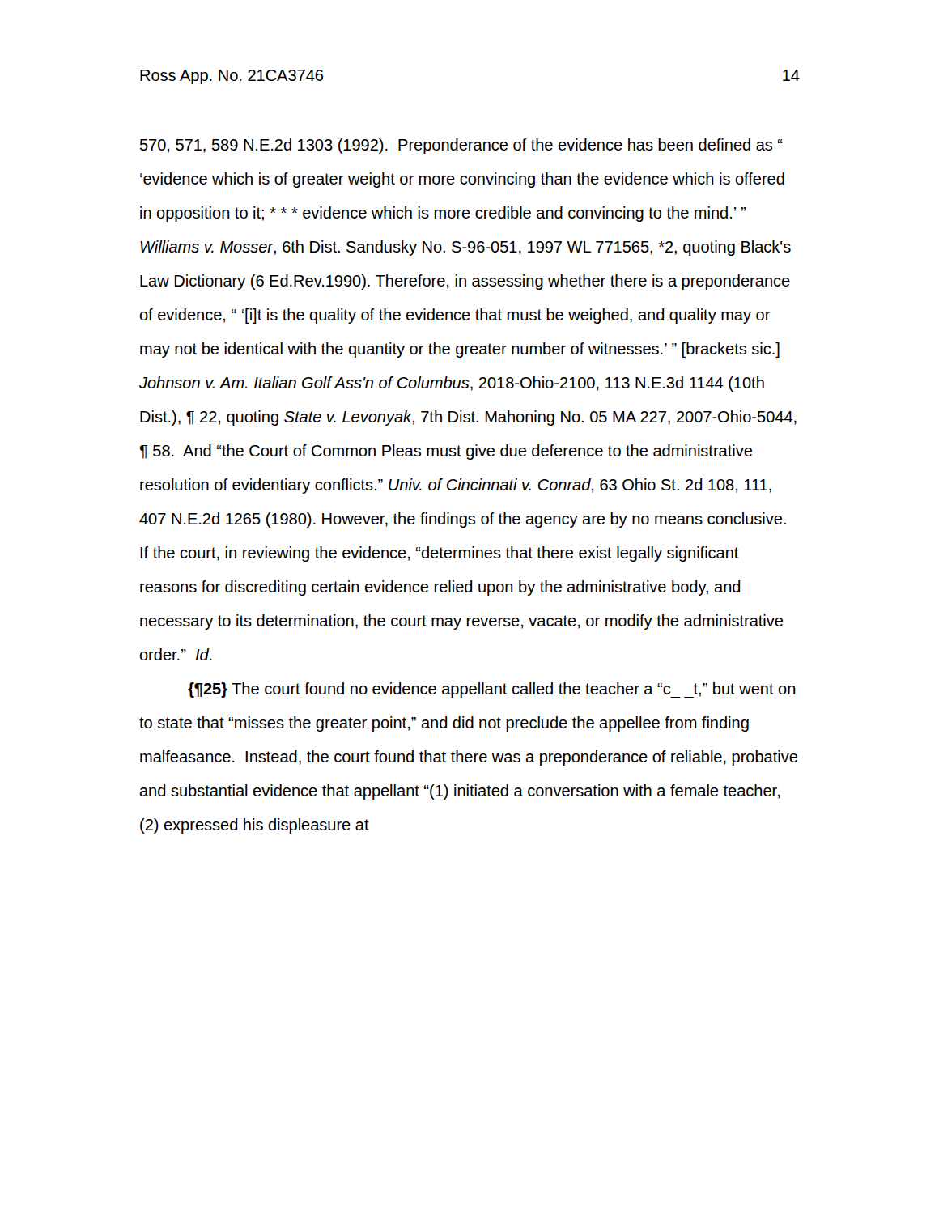Ross App. No. 21CA3746 14
570, 571, 589 N.E.2d 1303 (1992). Preponderance of the evidence has been defined as “ ‘evidence which is of greater weight or more convincing than the evidence which is offered in opposition to it; * * * evidence which is more credible and convincing to the mind.’ ” Williams v. Mosser, 6th Dist. Sandusky No. S-96-051, 1997 WL 771565, *2, quoting Black's Law Dictionary (6 Ed.Rev.1990). Therefore, in assessing whether there is a preponderance of evidence, “ ‘[i]t is the quality of the evidence that must be weighed, and quality may or may not be identical with the quantity or the greater number of witnesses.’ ” [brackets sic.] Johnson v. Am. Italian Golf Ass'n of Columbus, 2018-Ohio-2100, 113 N.E.3d 1144 (10th Dist.), ¶ 22, quoting State v. Levonyak, 7th Dist. Mahoning No. 05 MA 227, 2007-Ohio-5044, ¶ 58. And “the Court of Common Pleas must give due deference to the administrative resolution of evidentiary conflicts.” Univ. of Cincinnati v. Conrad, 63 Ohio St. 2d 108, 111, 407 N.E.2d 1265 (1980). However, the findings of the agency are by no means conclusive. If the court, in reviewing the evidence, “determines that there exist legally significant reasons for discrediting certain evidence relied upon by the administrative body, and necessary to its determination, the court may reverse, vacate, or modify the administrative order.” Id.
{¶25} The court found no evidence appellant called the teacher a “c_ _t,” but went on to state that “misses the greater point,” and did not preclude the appellee from finding malfeasance. Instead, the court found that there was a preponderance of reliable, probative and substantial evidence that appellant “(1) initiated a conversation with a female teacher, (2) expressed his displeasure at